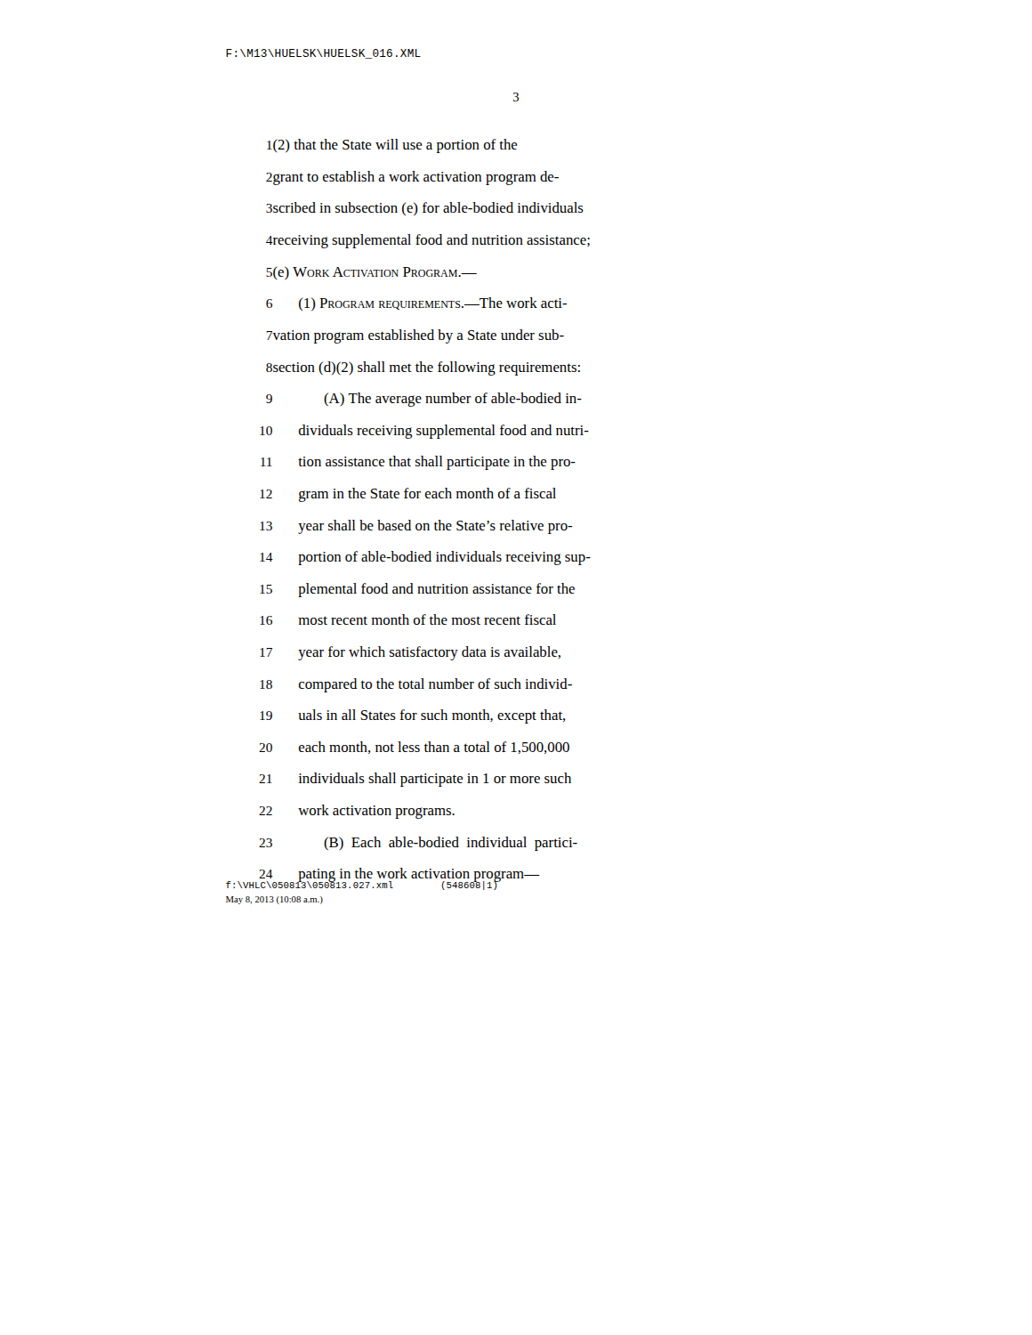F:\M13\HUELSK\HUELSK_016.XML
3
| 1 | (2) that the State will use a portion of the |
| 2 | grant to establish a work activation program de- |
| 3 | scribed in subsection (e) for able-bodied individuals |
| 4 | receiving supplemental food and nutrition assistance; |
| 5 | (e) Work Activation Program. — |
| 6 | (1) Program requirements. —The work acti- |
| 7 | vation program established by a State under sub- |
| 8 | section (d)(2) shall met the following requirements: |
| 9 | (A) The average number of able-bodied in- |
| 10 | dividuals receiving supplemental food and nutri- |
| 11 | tion assistance that shall participate in the pro- |
| 12 | gram in the State for each month of a fiscal |
| 13 | year shall be based on the State’s relative pro- |
| 14 | portion of able-bodied individuals receiving sup- |
| 15 | plemental food and nutrition assistance for the |
| 16 | most recent month of the most recent fiscal |
| 17 | year for which satisfactory data is available, |
| 18 | compared to the total number of such individ- |
| 19 | uals in all States for such month, except that, |
| 20 | each month, not less than a total of 1,500,000 |
| 21 | individuals shall participate in 1 or more such |
| 22 | work activation programs. |
| 23 | (B) Each able-bodied individual partici- |
| 24 | pating in the work activation program— |
f:\VHLC\050813\050813.027.xml(548608|1)
May 8, 2013 (10:08 a.m.)